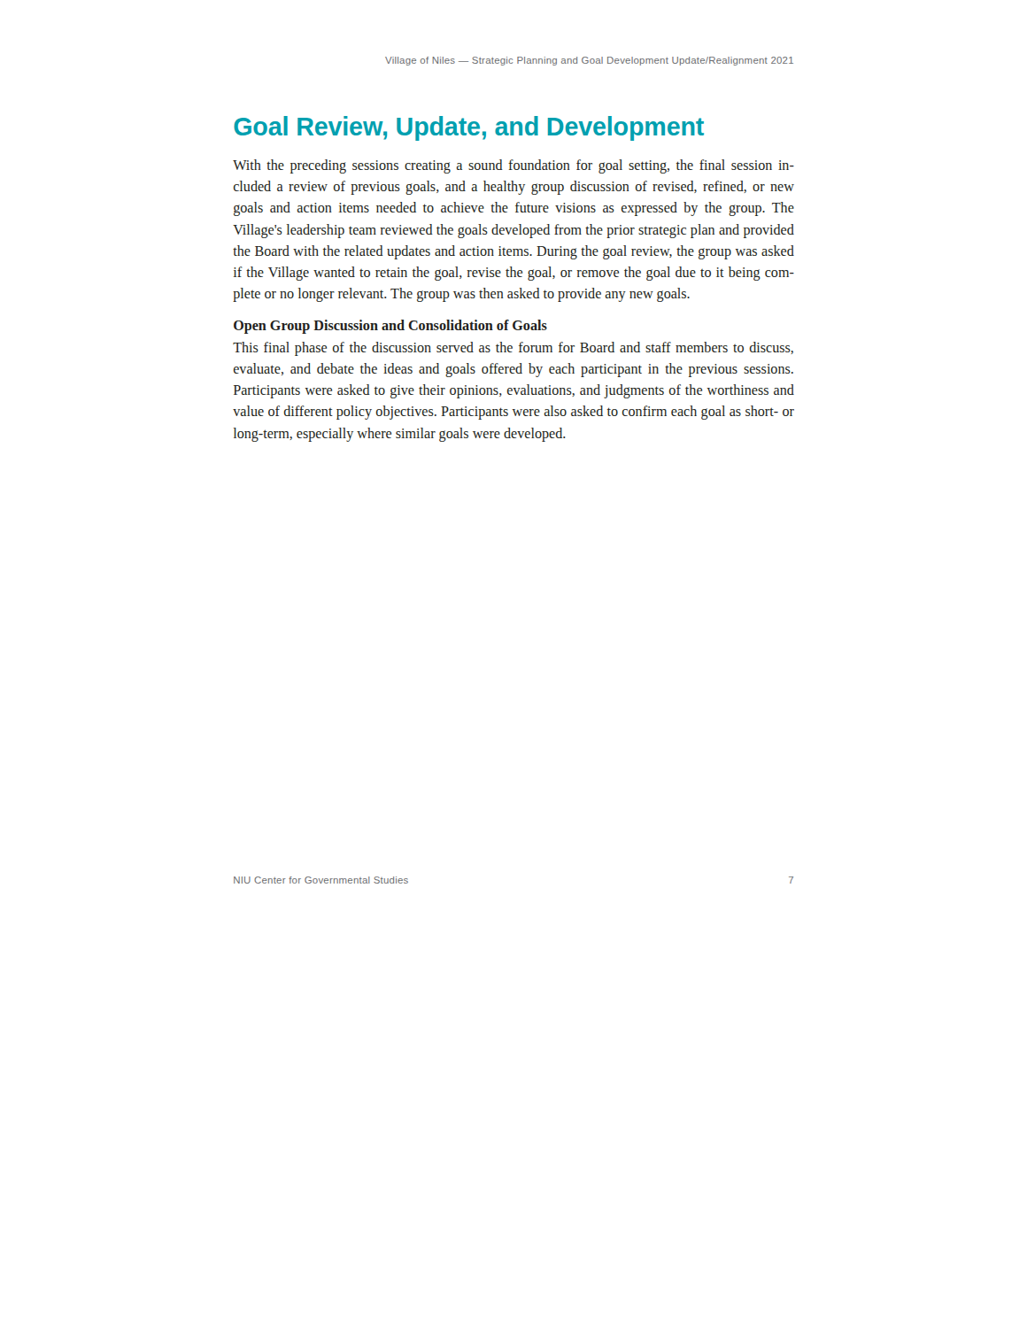Village of Niles — Strategic Planning and Goal Development Update/Realignment 2021
Goal Review, Update, and Development
With the preceding sessions creating a sound foundation for goal setting, the final session included a review of previous goals, and a healthy group discussion of revised, refined, or new goals and action items needed to achieve the future visions as expressed by the group. The Village's leadership team reviewed the goals developed from the prior strategic plan and provided the Board with the related updates and action items. During the goal review, the group was asked if the Village wanted to retain the goal, revise the goal, or remove the goal due to it being complete or no longer relevant. The group was then asked to provide any new goals.
Open Group Discussion and Consolidation of Goals
This final phase of the discussion served as the forum for Board and staff members to discuss, evaluate, and debate the ideas and goals offered by each participant in the previous sessions. Participants were asked to give their opinions, evaluations, and judgments of the worthiness and value of different policy objectives. Participants were also asked to confirm each goal as short- or long-term, especially where similar goals were developed.
NIU Center for Governmental Studies 7